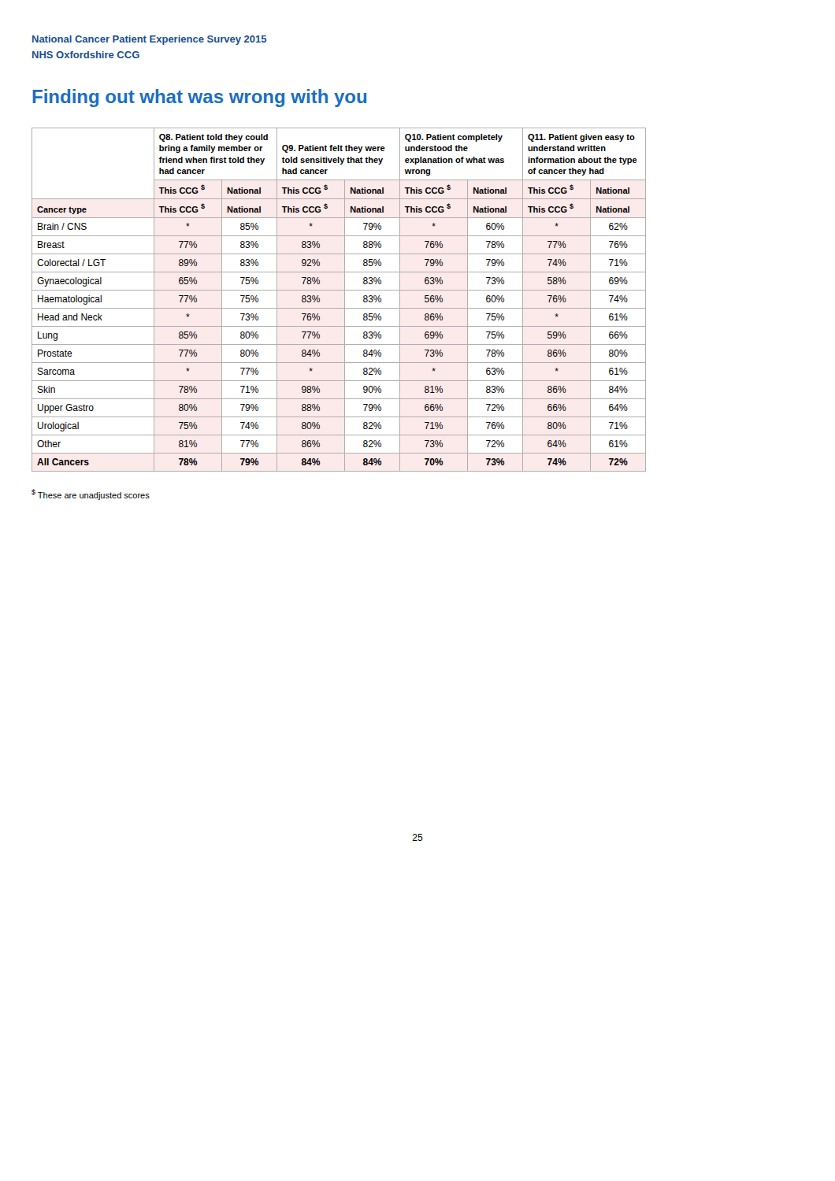National Cancer Patient Experience Survey 2015
NHS Oxfordshire CCG
Finding out what was wrong with you
| | Q8. Patient told they could bring a family member or friend when first told they had cancer | Q9. Patient felt they were told sensitively that they had cancer | Q10. Patient completely understood the explanation of what was wrong | Q11. Patient given easy to understand written information about the type of cancer they had |
| --- | --- | --- | --- | --- |
| This CCG $ | National | This CCG $ | National | This CCG $ | National | This CCG $ | National |
| Cancer type | This CCG $ | National | This CCG $ | National | This CCG $ | National | This CCG $ | National |
| Brain / CNS | * | 85% | * | 79% | * | 60% | * | 62% |
| Breast | 77% | 83% | 83% | 88% | 76% | 78% | 77% | 76% |
| Colorectal / LGT | 89% | 83% | 92% | 85% | 79% | 79% | 74% | 71% |
| Gynaecological | 65% | 75% | 78% | 83% | 63% | 73% | 58% | 69% |
| Haematological | 77% | 75% | 83% | 83% | 56% | 60% | 76% | 74% |
| Head and Neck | * | 73% | 76% | 85% | 86% | 75% | * | 61% |
| Lung | 85% | 80% | 77% | 83% | 69% | 75% | 59% | 66% |
| Prostate | 77% | 80% | 84% | 84% | 73% | 78% | 86% | 80% |
| Sarcoma | * | 77% | * | 82% | * | 63% | * | 61% |
| Skin | 78% | 71% | 98% | 90% | 81% | 83% | 86% | 84% |
| Upper Gastro | 80% | 79% | 88% | 79% | 66% | 72% | 66% | 64% |
| Urological | 75% | 74% | 80% | 82% | 71% | 76% | 80% | 71% |
| Other | 81% | 77% | 86% | 82% | 73% | 72% | 64% | 61% |
| All Cancers | 78% | 79% | 84% | 84% | 70% | 73% | 74% | 72% |
$ These are unadjusted scores
25